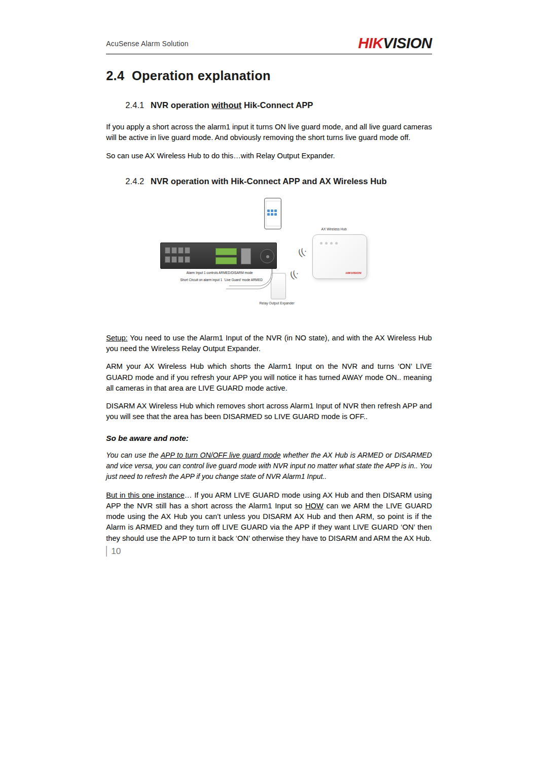AcuSense Alarm Solution
HIK VISION
2.4 Operation explanation
2.4.1 NVR operation without Hik-Connect APP
If you apply a short across the alarm1 input it turns ON live guard mode, and all live guard cameras will be active in live guard mode. And obviously removing the short turns live guard mode off.
So can use AX Wireless Hub to do this…with Relay Output Expander.
2.4.2 NVR operation with Hik-Connect APP and AX Wireless Hub
AX Wireless Hub
HIKVISION
Relay Output Expander
((·
((·
Alarm Input 1 controls ARMED/DISARM mode
Short Circuit on alarm input 1 'Live Guard' mode ARMED
Setup: You need to use the Alarm1 Input of the NVR (in NO state), and with the AX Wireless Hub you need the Wireless Relay Output Expander.
ARM your AX Wireless Hub which shorts the Alarm1 Input on the NVR and turns ‘ON’ LIVE GUARD mode and if you refresh your APP you will notice it has turned AWAY mode ON.. meaning all cameras in that area are LIVE GUARD mode active.
DISARM AX Wireless Hub which removes short across Alarm1 Input of NVR then refresh APP and you will see that the area has been DISARMED so LIVE GUARD mode is OFF..
So be aware and note:
You can use the APP to turn ON/OFF live guard mode whether the AX Hub is ARMED or DISARMED and vice versa, you can control live guard mode with NVR input no matter what state the APP is in.. You just need to refresh the APP if you change state of NVR Alarm1 Input..
But in this one instance… If you ARM LIVE GUARD mode using AX Hub and then DISARM using APP the NVR still has a short across the Alarm1 Input so HOW can we ARM the LIVE GUARD mode using the AX Hub you can’t unless you DISARM AX Hub and then ARM, so point is if the Alarm is ARMED and they turn off LIVE GUARD via the APP if they want LIVE GUARD ‘ON’ then they should use the APP to turn it back ‘ON’ otherwise they have to DISARM and ARM the AX Hub.
10